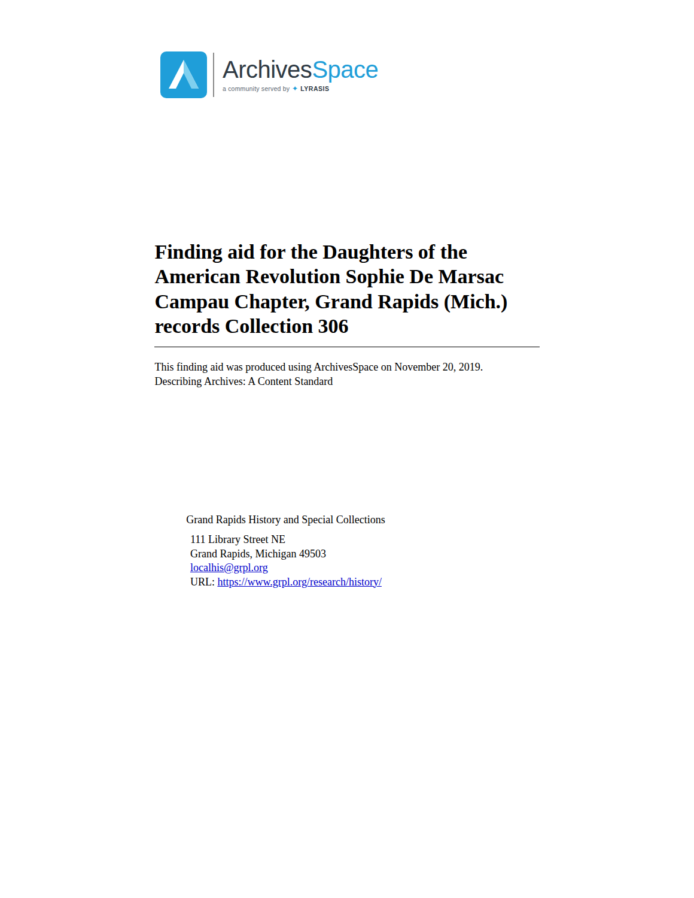ArchivesSpace
a community served by ✦LYRASIS
Finding aid for the Daughters of the American Revolution Sophie De Marsac Campau Chapter, Grand Rapids (Mich.) records Collection 306
This finding aid was produced using ArchivesSpace on November 20, 2019.
Describing Archives: A Content Standard
Grand Rapids History and Special Collections
111 Library Street NE
Grand Rapids, Michigan 49503
localhis@grpl.org
URL: https://www.grpl.org/research/history/